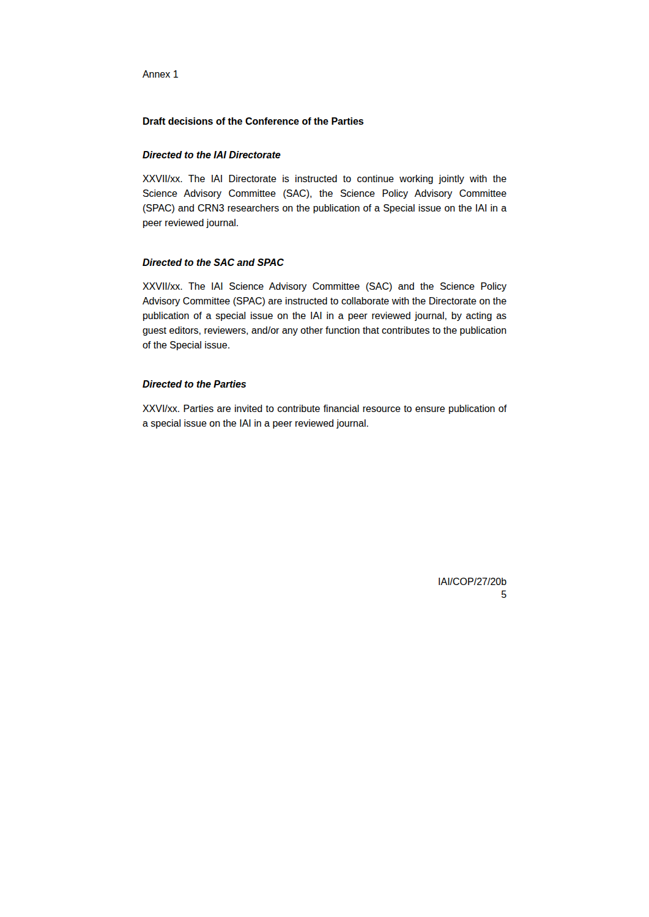Annex 1
Draft decisions of the Conference of the Parties
Directed to the IAI Directorate
XXVII/xx. The IAI Directorate is instructed to continue working jointly with the Science Advisory Committee (SAC), the Science Policy Advisory Committee (SPAC) and CRN3 researchers on the publication of a Special issue on the IAI in a peer reviewed journal.
Directed to the SAC and SPAC
XXVII/xx. The IAI Science Advisory Committee (SAC) and the Science Policy Advisory Committee (SPAC) are instructed to collaborate with the Directorate on the publication of a special issue on the IAI in a peer reviewed journal, by acting as guest editors, reviewers, and/or any other function that contributes to the publication of the Special issue.
Directed to the Parties
XXVI/xx. Parties are invited to contribute financial resource to ensure publication of a special issue on the IAI in a peer reviewed journal.
IAI/COP/27/20b 5